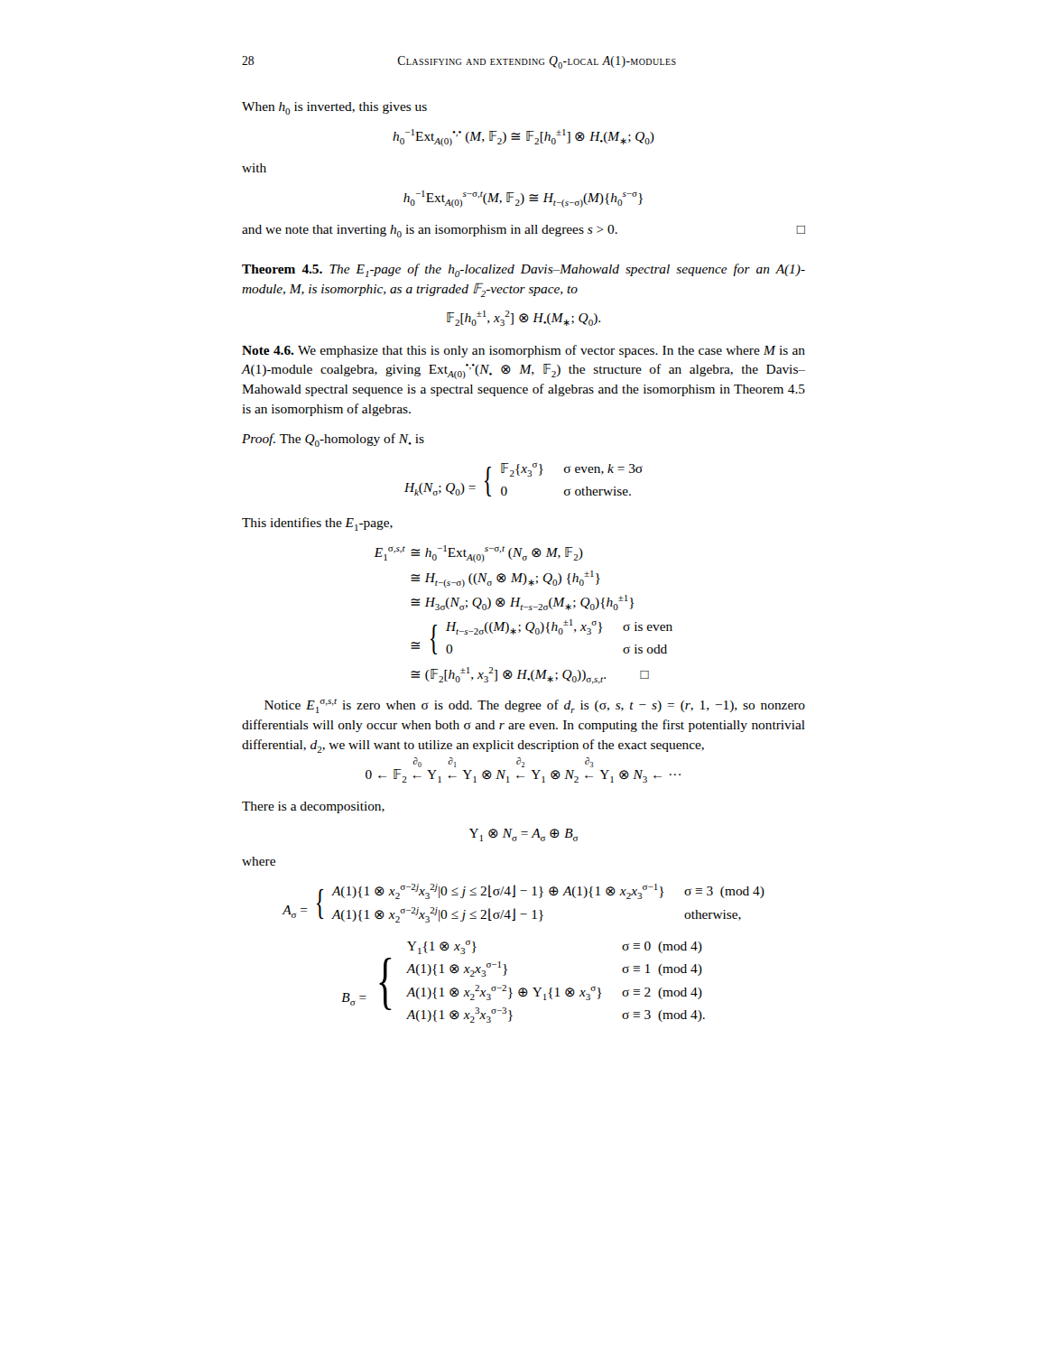28 Classifying and extending Q0-local A(1)-modules
When h0 is inverted, this gives us
h0−1ExtA(0)•,• (M, 𝔽2) ≅ 𝔽2[h0±1] ⊗ H•(M∗; Q0)
with
h0−1ExtA(0)s−σ,t(M, 𝔽2) ≅ Ht−(s−σ)(M){h0s−σ}
and we note that inverting h0 is an isomorphism in all degrees s > 0. □
Theorem 4.5. The E1-page of the h0-localized Davis–Mahowald spectral sequence for an A(1)-module, M, is isomorphic, as a trigraded 𝔽2-vector space, to
𝔽2[h0±1, x32] ⊗ H•(M∗; Q0).
Note 4.6. We emphasize that this is only an isomorphism of vector spaces. In the case where M is an A(1)-module coalgebra, giving ExtA(0)•,•(N• ⊗ M, 𝔽2) the structure of an algebra, the Davis–Mahowald spectral sequence is a spectral sequence of algebras and the isomorphism in Theorem 4.5 is an isomorphism of algebras.
Proof. The Q0-homology of N• is
Hk(Nσ; Q0) = { 𝔽2{x3σ}σ even, k = 3σ 0 σ otherwise.
This identifies the E1-page,
E1σ,s,t ≅ h0−1ExtA(0)s−σ,t (Nσ ⊗ M, 𝔽2) ≅ Ht−(s−σ) ((Nσ ⊗ M)∗; Q0) {h0±1} ≅ H3σ(Nσ; Q0) ⊗ Ht−s−2σ(M∗; Q0){h0±1} ≅ { Ht−s−2σ((M)∗; Q0){h0±1, x3σ}σ is even 0 σ is odd ≅ (𝔽2[h0±1, x32] ⊗ H•(M∗; Q0))σ,s,t. □
Notice E1σ,s,t is zero when σ is odd. The degree of dr is (σ, s, t − s) = (r, 1, −1), so nonzero differentials will only occur when both σ and r are even. In computing the first potentially nontrivial differential, d2, we will want to utilize an explicit description of the exact sequence,
0 ← 𝔽2 ←∂0 Υ1 ←∂1 Υ1 ⊗ N1 ←∂2 Υ1 ⊗ N2 ←∂3 Υ1 ⊗ N3 ← ···
There is a decomposition,
Υ1 ⊗ Nσ = Aσ ⊕ Bσ
where
Aσ = { A(1){1 ⊗ x2σ−2jx32j|0 ≤ j ≤ 2⌊σ/4⌋ − 1} ⊕ A(1){1 ⊗ x2x3σ−1}σ ≡ 3 (mod 4) A(1){1 ⊗ x2σ−2jx32j|0 ≤ j ≤ 2⌊σ/4⌋ − 1}otherwise,
Bσ = { Υ1{1 ⊗ x3σ}σ ≡ 0 (mod 4) A(1){1 ⊗ x2x3σ−1}σ ≡ 1 (mod 4) A(1){1 ⊗ x22x3σ−2} ⊕ Υ1{1 ⊗ x3σ}σ ≡ 2 (mod 4) A(1){1 ⊗ x23x3σ−3}σ ≡ 3 (mod 4).